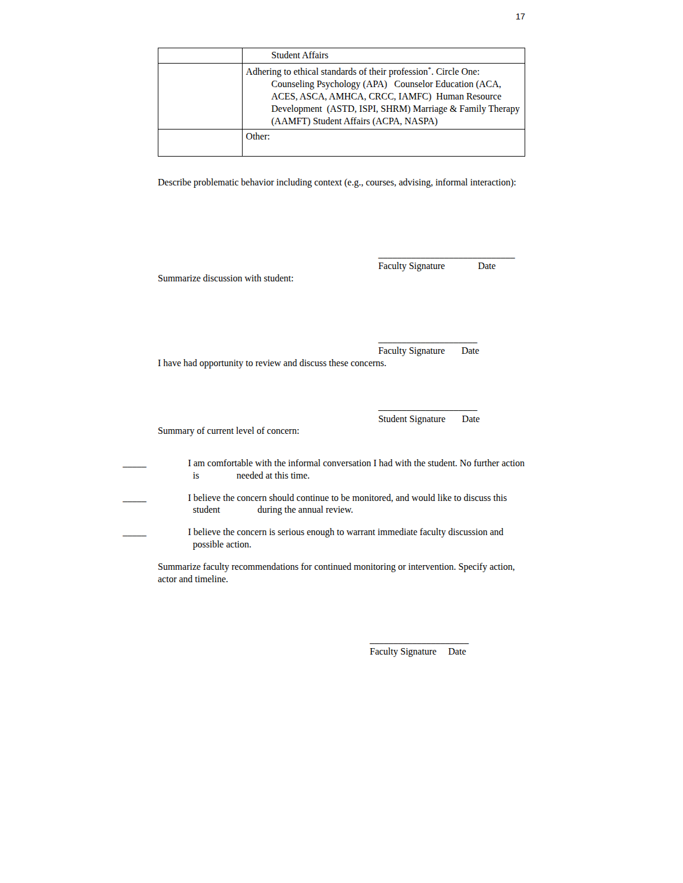17
| | Student Affairs |
| | Adhering to ethical standards of their profession * . Circle One: Counseling Psychology (APA) Counselor Education (ACA, ACES, ASCA, AMHCA, CRCC, IAMFC) Human Resource Development (ASTD, ISPI, SHRM) Marriage & Family Therapy (AAMFT) Student Affairs (ACPA, NASPA) |
| | Other: |
Describe problematic behavior including context (e.g., courses, advising, informal interaction):
_____________________________ Faculty Signature Date
Summarize discussion with student:
_____________________ Faculty Signature Date
I have had opportunity to review and discuss these concerns.
_____________________ Student Signature Date
Summary of current level of concern:
_____ I am comfortable with the informal conversation I had with the student. No further action is needed at this time.
_____ I believe the concern should continue to be monitored, and would like to discuss this student during the annual review.
_____ I believe the concern is serious enough to warrant immediate faculty discussion and possible action.
Summarize faculty recommendations for continued monitoring or intervention. Specify action, actor and timeline.
_____________________ Faculty Signature Date